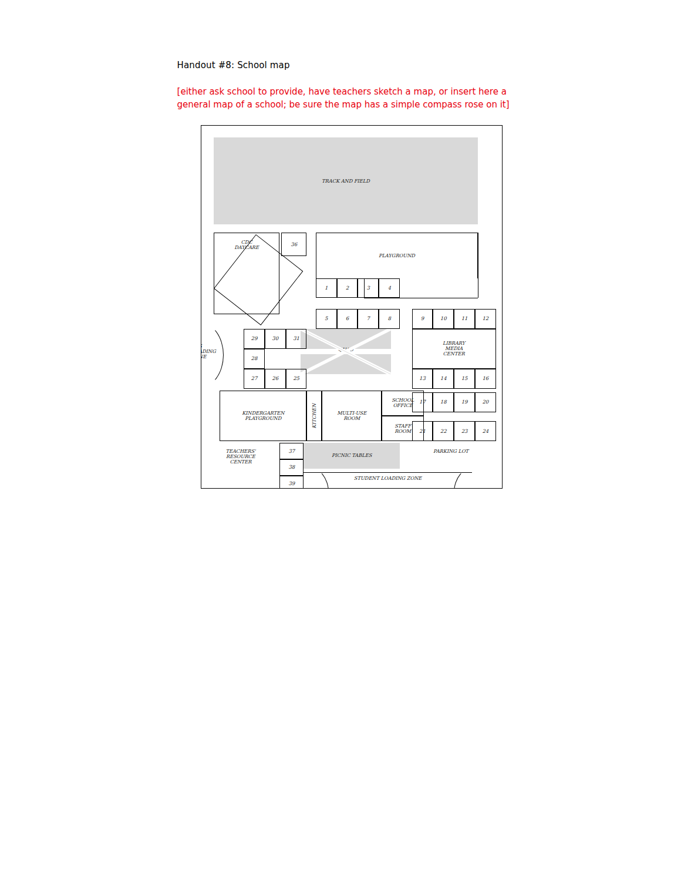Handout #8: School map
[either ask school to provide, have teachers sketch a map, or insert here a general map of a school; be sure the map has a simple compass rose on it]
TRACK AND FIELD
36
CDC
DAYCARE
PLAYGROUND
1
2
3
4
5
6
7
8
9
10
11
12
LIBRARY
MEDIA
CENTER
13
14
15
16
17
18
19
20
21
22
23
24
QUAD
29
30
31
28
27
26
25
S
ADING
NE
KINDERGARTEN
PLAYGROUND
KITCHEN
MULTI-USE
ROOM
SCHOOL
OFFICE
STAFF
ROOM
37
38
39
TEACHERS'
RESOURCE
CENTER
PICNIC TABLES
PARKING LOT
STUDENT LOADING ZONE